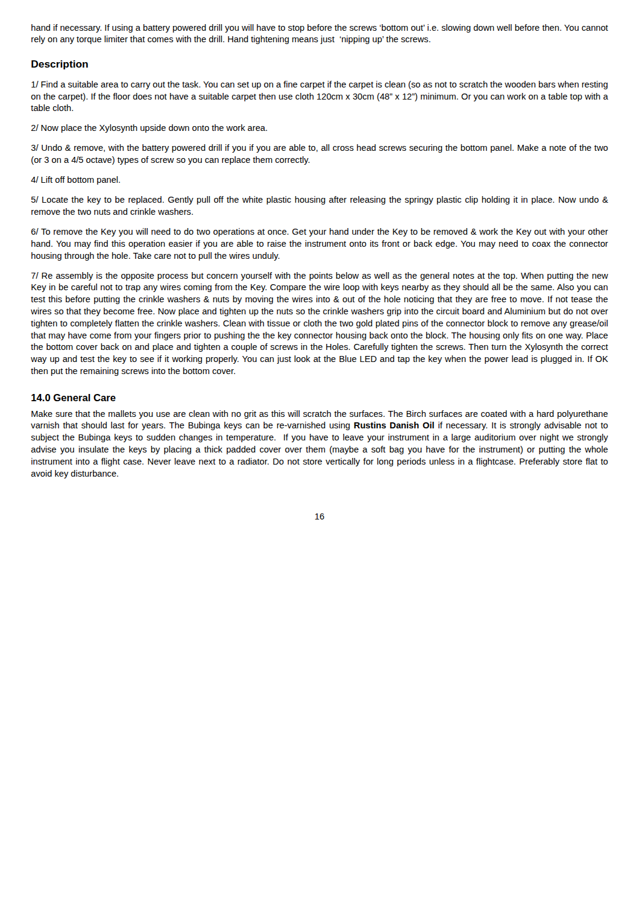hand if necessary. If using a battery powered drill you will have to stop before the screws ‘bottom out’ i.e. slowing down well before then. You cannot rely on any torque limiter that comes with the drill. Hand tightening means just ‘nipping up’ the screws.
Description
1/ Find a suitable area to carry out the task. You can set up on a fine carpet if the carpet is clean (so as not to scratch the wooden bars when resting on the carpet). If the floor does not have a suitable carpet then use cloth 120cm x 30cm (48” x 12”) minimum. Or you can work on a table top with a table cloth.
2/ Now place the Xylosynth upside down onto the work area.
3/ Undo & remove, with the battery powered drill if you if you are able to, all cross head screws securing the bottom panel. Make a note of the two (or 3 on a 4/5 octave) types of screw so you can replace them correctly.
4/ Lift off bottom panel.
5/ Locate the key to be replaced. Gently pull off the white plastic housing after releasing the springy plastic clip holding it in place. Now undo & remove the two nuts and crinkle washers.
6/ To remove the Key you will need to do two operations at once. Get your hand under the Key to be removed & work the Key out with your other hand. You may find this operation easier if you are able to raise the instrument onto its front or back edge. You may need to coax the connector housing through the hole. Take care not to pull the wires unduly.
7/ Re assembly is the opposite process but concern yourself with the points below as well as the general notes at the top. When putting the new Key in be careful not to trap any wires coming from the Key. Compare the wire loop with keys nearby as they should all be the same. Also you can test this before putting the crinkle washers & nuts by moving the wires into & out of the hole noticing that they are free to move. If not tease the wires so that they become free. Now place and tighten up the nuts so the crinkle washers grip into the circuit board and Aluminium but do not over tighten to completely flatten the crinkle washers. Clean with tissue or cloth the two gold plated pins of the connector block to remove any grease/oil that may have come from your fingers prior to pushing the the key connector housing back onto the block. The housing only fits on one way. Place the bottom cover back on and place and tighten a couple of screws in the Holes. Carefully tighten the screws. Then turn the Xylosynth the correct way up and test the key to see if it working properly. You can just look at the Blue LED and tap the key when the power lead is plugged in. If OK then put the remaining screws into the bottom cover.
14.0 General Care
Make sure that the mallets you use are clean with no grit as this will scratch the surfaces. The Birch surfaces are coated with a hard polyurethane varnish that should last for years. The Bubinga keys can be re-varnished using Rustins Danish Oil if necessary. It is strongly advisable not to subject the Bubinga keys to sudden changes in temperature. If you have to leave your instrument in a large auditorium over night we strongly advise you insulate the keys by placing a thick padded cover over them (maybe a soft bag you have for the instrument) or putting the whole instrument into a flight case. Never leave next to a radiator. Do not store vertically for long periods unless in a flightcase. Preferably store flat to avoid key disturbance.
16